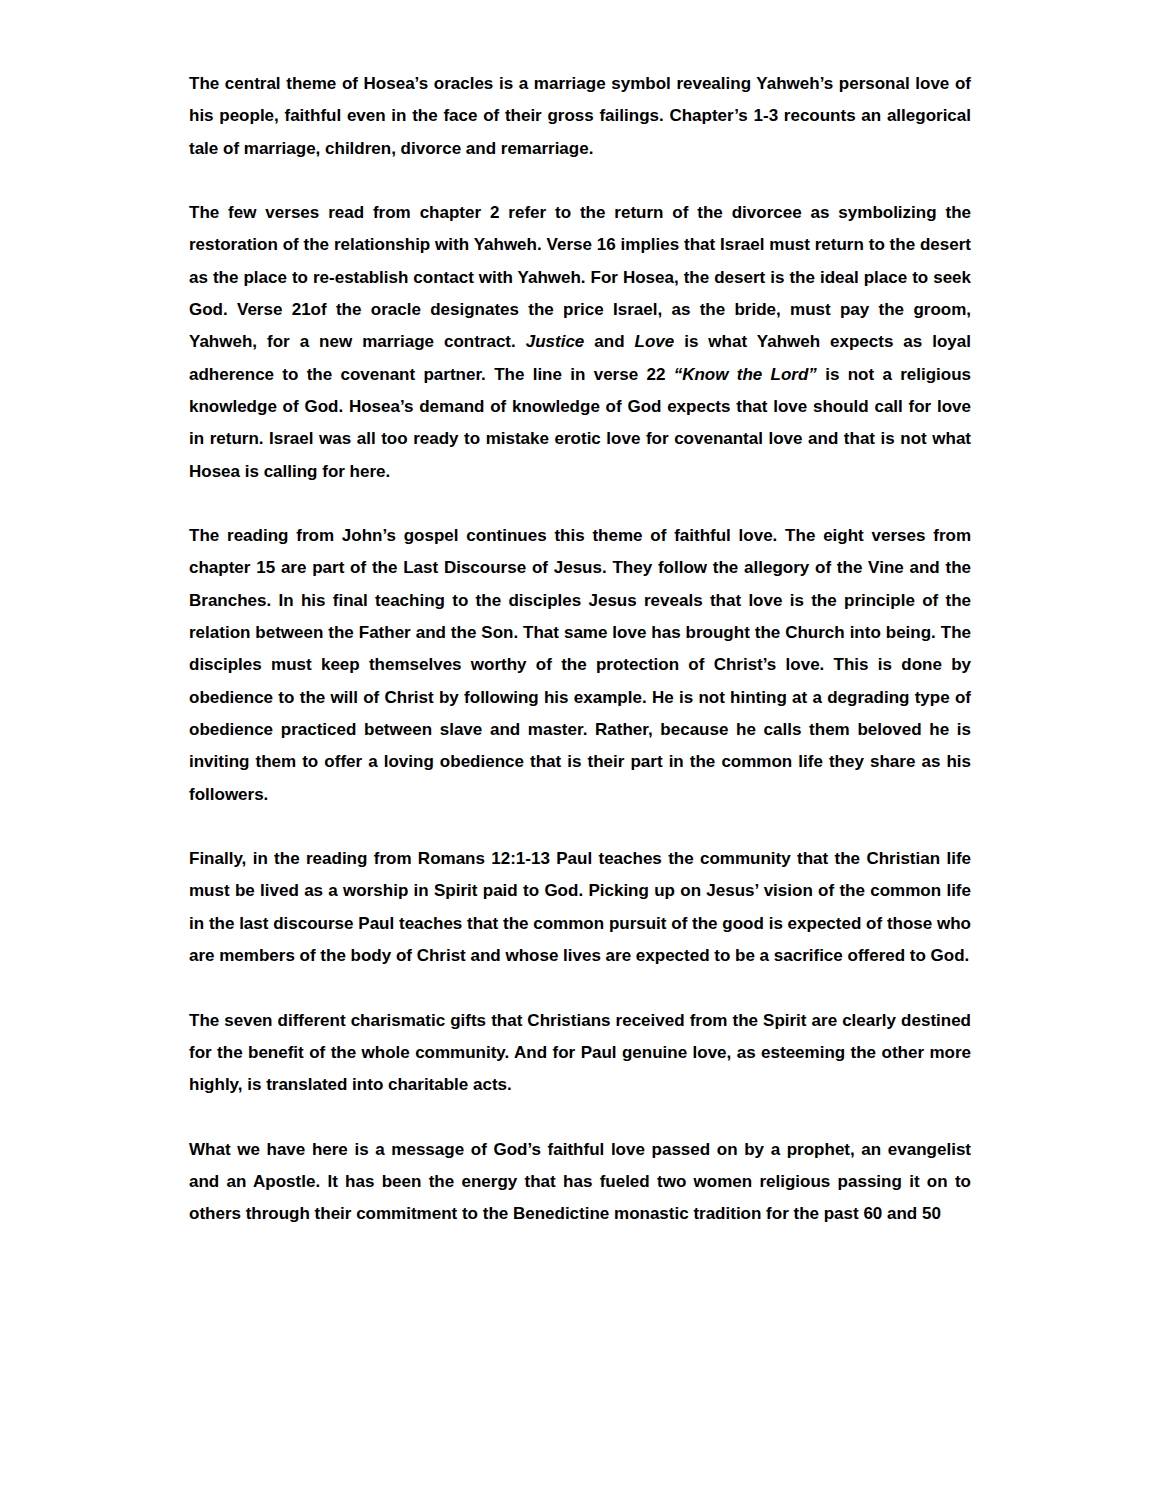The central theme of Hosea’s oracles is a marriage symbol revealing Yahweh’s personal love of his people, faithful even in the face of their gross failings. Chapter’s 1-3 recounts an allegorical tale of marriage, children, divorce and remarriage.
The few verses read from chapter 2 refer to the return of the divorcee as symbolizing the restoration of the relationship with Yahweh. Verse 16 implies that Israel must return to the desert as the place to re-establish contact with Yahweh. For Hosea, the desert is the ideal place to seek God. Verse 21of the oracle designates the price Israel, as the bride, must pay the groom, Yahweh, for a new marriage contract. Justice and Love is what Yahweh expects as loyal adherence to the covenant partner. The line in verse 22 “Know the Lord” is not a religious knowledge of God. Hosea’s demand of knowledge of God expects that love should call for love in return. Israel was all too ready to mistake erotic love for covenantal love and that is not what Hosea is calling for here.
The reading from John’s gospel continues this theme of faithful love. The eight verses from chapter 15 are part of the Last Discourse of Jesus. They follow the allegory of the Vine and the Branches. In his final teaching to the disciples Jesus reveals that love is the principle of the relation between the Father and the Son. That same love has brought the Church into being. The disciples must keep themselves worthy of the protection of Christ’s love. This is done by obedience to the will of Christ by following his example. He is not hinting at a degrading type of obedience practiced between slave and master. Rather, because he calls them beloved he is inviting them to offer a loving obedience that is their part in the common life they share as his followers.
Finally, in the reading from Romans 12:1-13 Paul teaches the community that the Christian life must be lived as a worship in Spirit paid to God. Picking up on Jesus’ vision of the common life in the last discourse Paul teaches that the common pursuit of the good is expected of those who are members of the body of Christ and whose lives are expected to be a sacrifice offered to God.
The seven different charismatic gifts that Christians received from the Spirit are clearly destined for the benefit of the whole community. And for Paul genuine love, as esteeming the other more highly, is translated into charitable acts.
What we have here is a message of God’s faithful love passed on by a prophet, an evangelist and an Apostle. It has been the energy that has fueled two women religious passing it on to others through their commitment to the Benedictine monastic tradition for the past 60 and 50